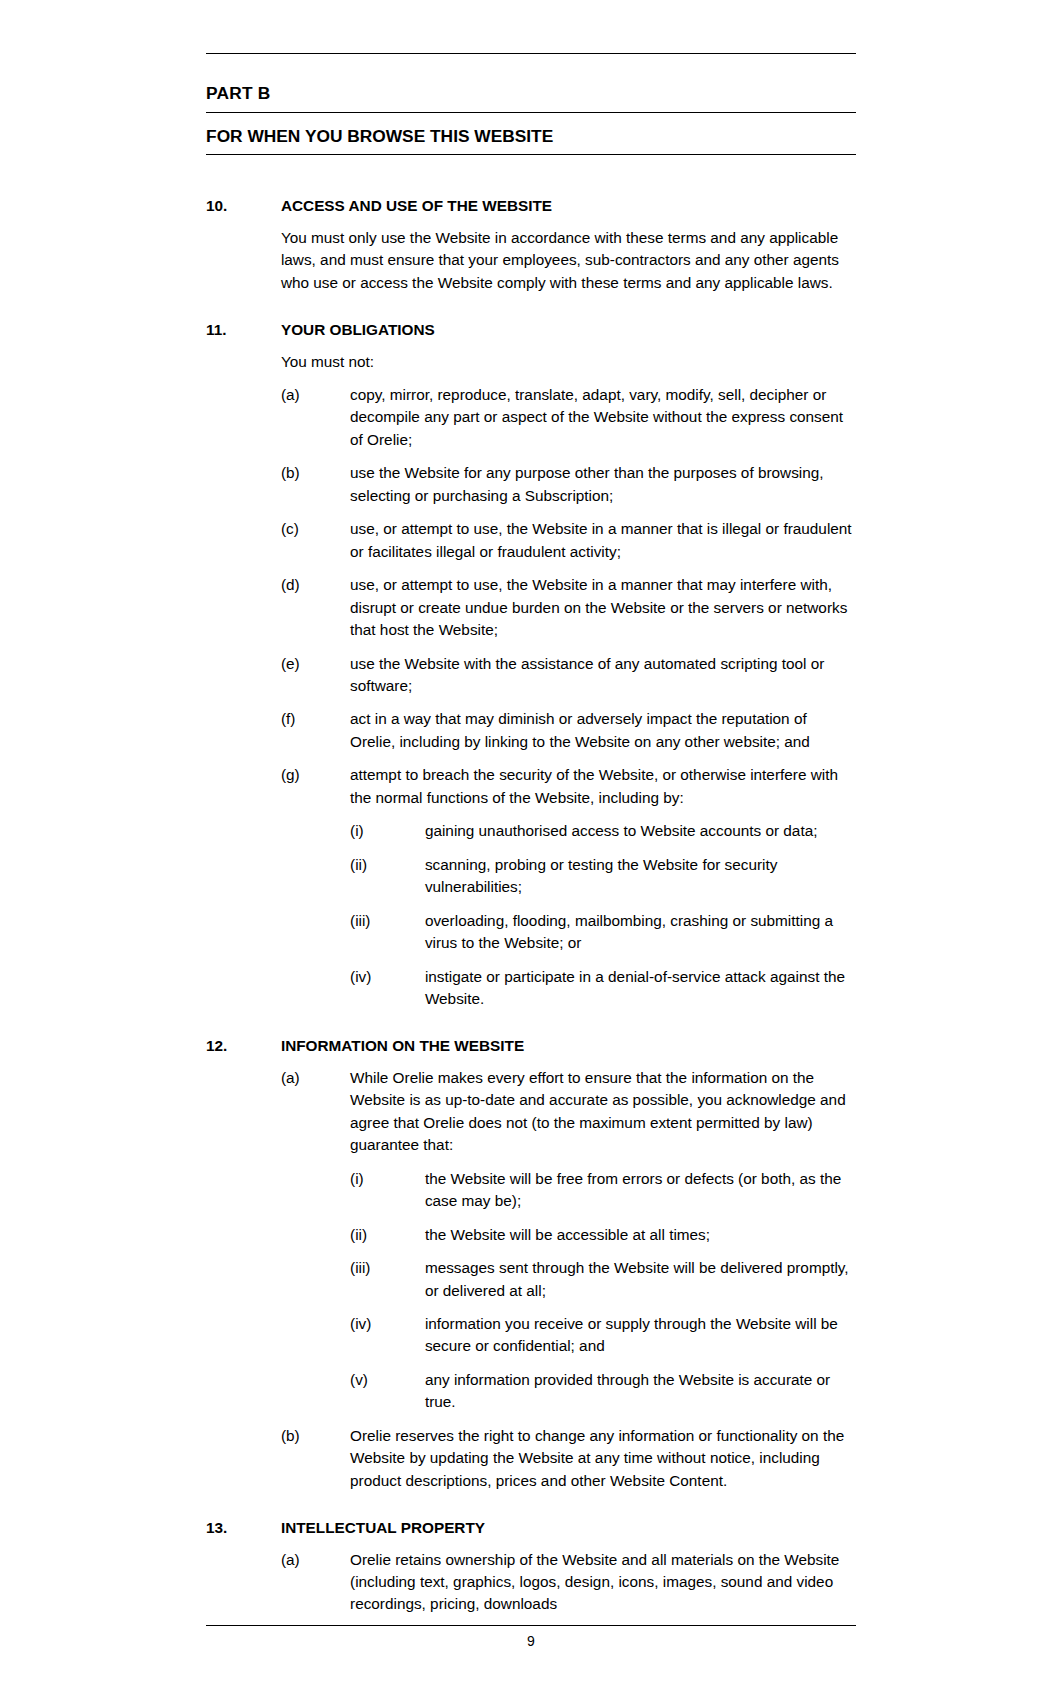PART B
FOR WHEN YOU BROWSE THIS WEBSITE
10.
ACCESS AND USE OF THE WEBSITE
You must only use the Website in accordance with these terms and any applicable laws, and must ensure that your employees, sub-contractors and any other agents who use or access the Website comply with these terms and any applicable laws.
11.
YOUR OBLIGATIONS
You must not:
(a) copy, mirror, reproduce, translate, adapt, vary, modify, sell, decipher or decompile any part or aspect of the Website without the express consent of Orelie;
(b) use the Website for any purpose other than the purposes of browsing, selecting or purchasing a Subscription;
(c) use, or attempt to use, the Website in a manner that is illegal or fraudulent or facilitates illegal or fraudulent activity;
(d) use, or attempt to use, the Website in a manner that may interfere with, disrupt or create undue burden on the Website or the servers or networks that host the Website;
(e) use the Website with the assistance of any automated scripting tool or software;
(f) act in a way that may diminish or adversely impact the reputation of Orelie, including by linking to the Website on any other website; and
(g) attempt to breach the security of the Website, or otherwise interfere with the normal functions of the Website, including by:
(i) gaining unauthorised access to Website accounts or data;
(ii) scanning, probing or testing the Website for security vulnerabilities;
(iii) overloading, flooding, mailbombing, crashing or submitting a virus to the Website; or
(iv) instigate or participate in a denial-of-service attack against the Website.
12.
INFORMATION ON THE WEBSITE
(a) While Orelie makes every effort to ensure that the information on the Website is as up-to-date and accurate as possible, you acknowledge and agree that Orelie does not (to the maximum extent permitted by law) guarantee that:
(i) the Website will be free from errors or defects (or both, as the case may be);
(ii) the Website will be accessible at all times;
(iii) messages sent through the Website will be delivered promptly, or delivered at all;
(iv) information you receive or supply through the Website will be secure or confidential; and
(v) any information provided through the Website is accurate or true.
(b) Orelie reserves the right to change any information or functionality on the Website by updating the Website at any time without notice, including product descriptions, prices and other Website Content.
13.
INTELLECTUAL PROPERTY
(a) Orelie retains ownership of the Website and all materials on the Website (including text, graphics, logos, design, icons, images, sound and video recordings, pricing, downloads
9